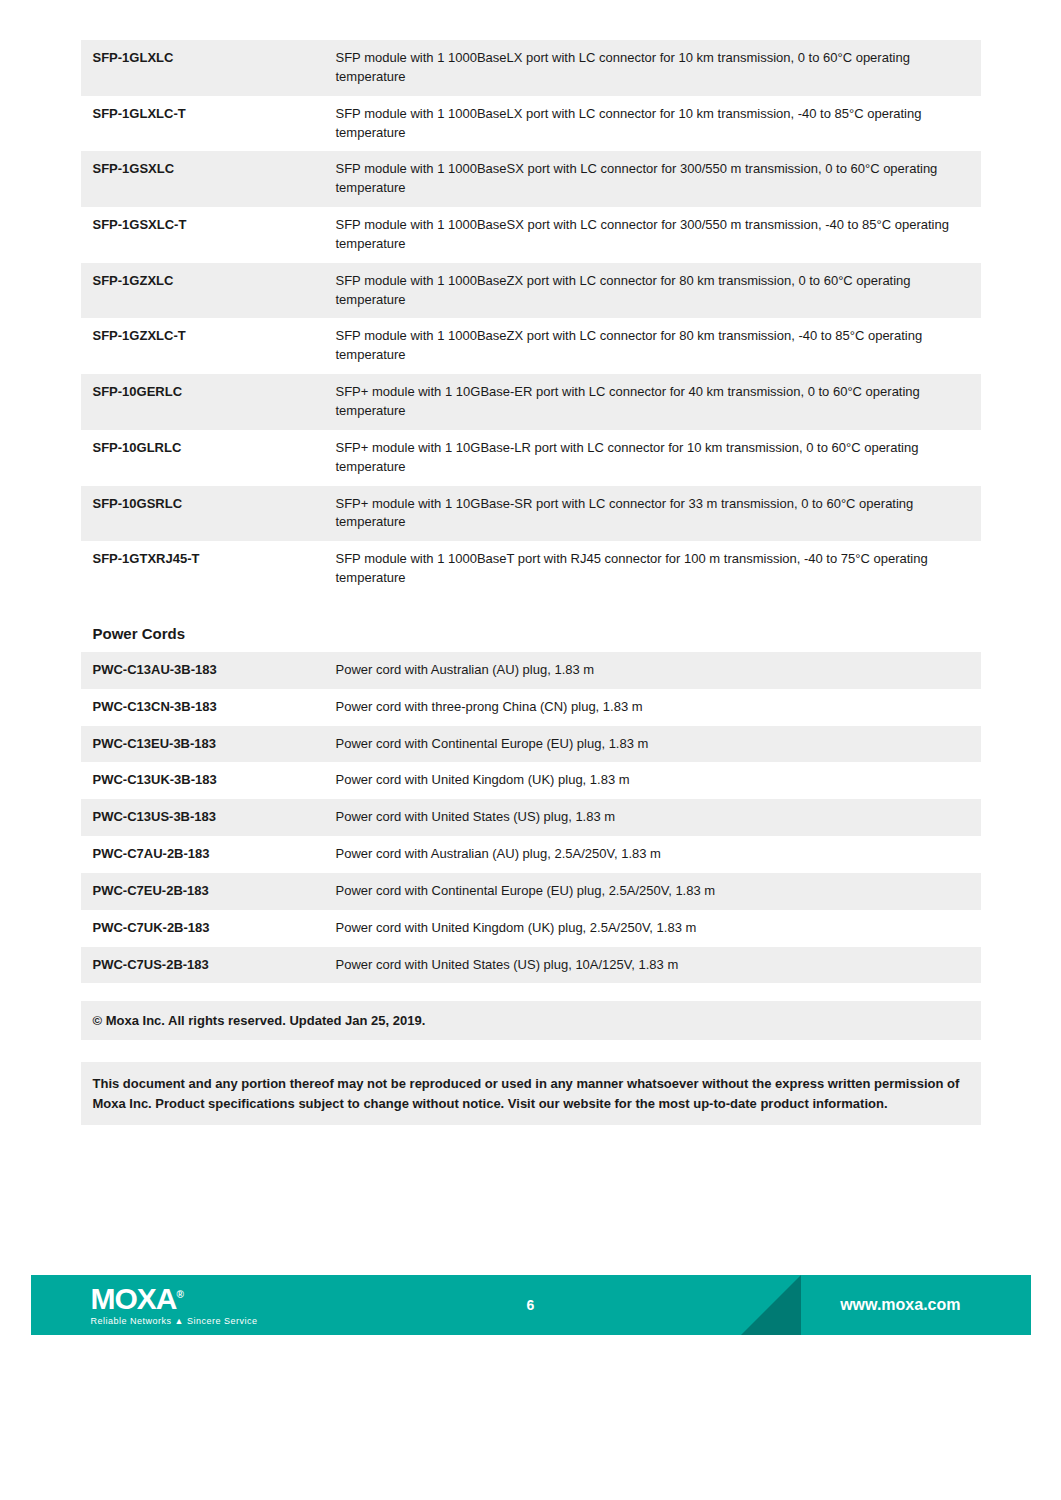| SFP-1GLXLC | SFP module with 1 1000BaseLX port with LC connector for 10 km transmission, 0 to 60°C operating temperature |
| SFP-1GLXLC-T | SFP module with 1 1000BaseLX port with LC connector for 10 km transmission, -40 to 85°C operating temperature |
| SFP-1GSXLC | SFP module with 1 1000BaseSX port with LC connector for 300/550 m transmission, 0 to 60°C operating temperature |
| SFP-1GSXLC-T | SFP module with 1 1000BaseSX port with LC connector for 300/550 m transmission, -40 to 85°C operating temperature |
| SFP-1GZXLC | SFP module with 1 1000BaseZX port with LC connector for 80 km transmission, 0 to 60°C operating temperature |
| SFP-1GZXLC-T | SFP module with 1 1000BaseZX port with LC connector for 80 km transmission, -40 to 85°C operating temperature |
| SFP-10GERLC | SFP+ module with 1 10GBase-ER port with LC connector for 40 km transmission, 0 to 60°C operating temperature |
| SFP-10GLRLC | SFP+ module with 1 10GBase-LR port with LC connector for 10 km transmission, 0 to 60°C operating temperature |
| SFP-10GSRLC | SFP+ module with 1 10GBase-SR port with LC connector for 33 m transmission, 0 to 60°C operating temperature |
| SFP-1GTXRJ45-T | SFP module with 1 1000BaseT port with RJ45 connector for 100 m transmission, -40 to 75°C operating temperature |
Power Cords
| PWC-C13AU-3B-183 | Power cord with Australian (AU) plug, 1.83 m |
| PWC-C13CN-3B-183 | Power cord with three-prong China (CN) plug, 1.83 m |
| PWC-C13EU-3B-183 | Power cord with Continental Europe (EU) plug, 1.83 m |
| PWC-C13UK-3B-183 | Power cord with United Kingdom (UK) plug, 1.83 m |
| PWC-C13US-3B-183 | Power cord with United States (US) plug, 1.83 m |
| PWC-C7AU-2B-183 | Power cord with Australian (AU) plug, 2.5A/250V, 1.83 m |
| PWC-C7EU-2B-183 | Power cord with Continental Europe (EU) plug, 2.5A/250V, 1.83 m |
| PWC-C7UK-2B-183 | Power cord with United Kingdom (UK) plug, 2.5A/250V, 1.83 m |
| PWC-C7US-2B-183 | Power cord with United States (US) plug, 10A/125V, 1.83 m |
© Moxa Inc. All rights reserved. Updated Jan 25, 2019.
This document and any portion thereof may not be reproduced or used in any manner whatsoever without the express written permission of Moxa Inc. Product specifications subject to change without notice. Visit our website for the most up-to-date product information.
MOXA® Reliable Networks ▲ Sincere Service
6
www.moxa.com